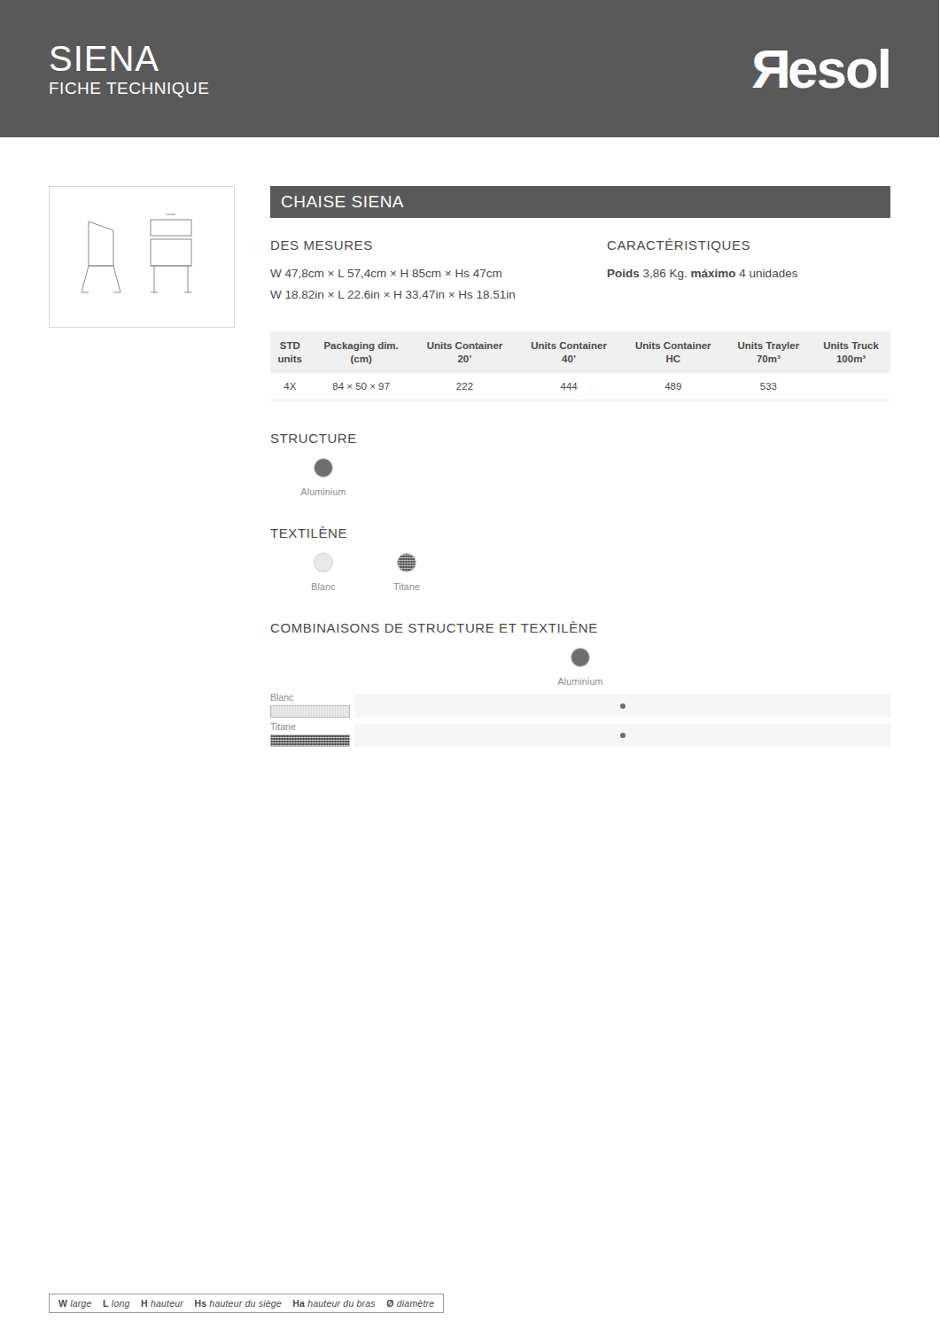SIENA
FICHE TECHNIQUE
Resol
CHAISE SIENA
DES MESURES
W 47,8cm × L 57,4cm × H 85cm × Hs 47cm
W 18.82in × L 22.6in × H 33.47in × Hs 18.51in
CARACTÉRISTIQUES
Poids 3,86 Kg. máximo 4 unidades
| STD units | Packaging dim. (cm) | Units Container 20’ | Units Container 40’ | Units Container HC | Units Trayler 70m³ | Units Truck 100m³ |
| --- | --- | --- | --- | --- | --- | --- |
| 4X | 84 × 50 × 97 | 222 | 444 | 489 | 533 | |
STRUCTURE
Aluminium
TEXTILÈNE
Blanc
Titane
COMBINAISONS DE STRUCTURE ET TEXTILÈNE
Aluminium
Blanc
Titane
W large L long H hauteur Hs hauteur du siège Ha hauteur du bras Ø diamètre